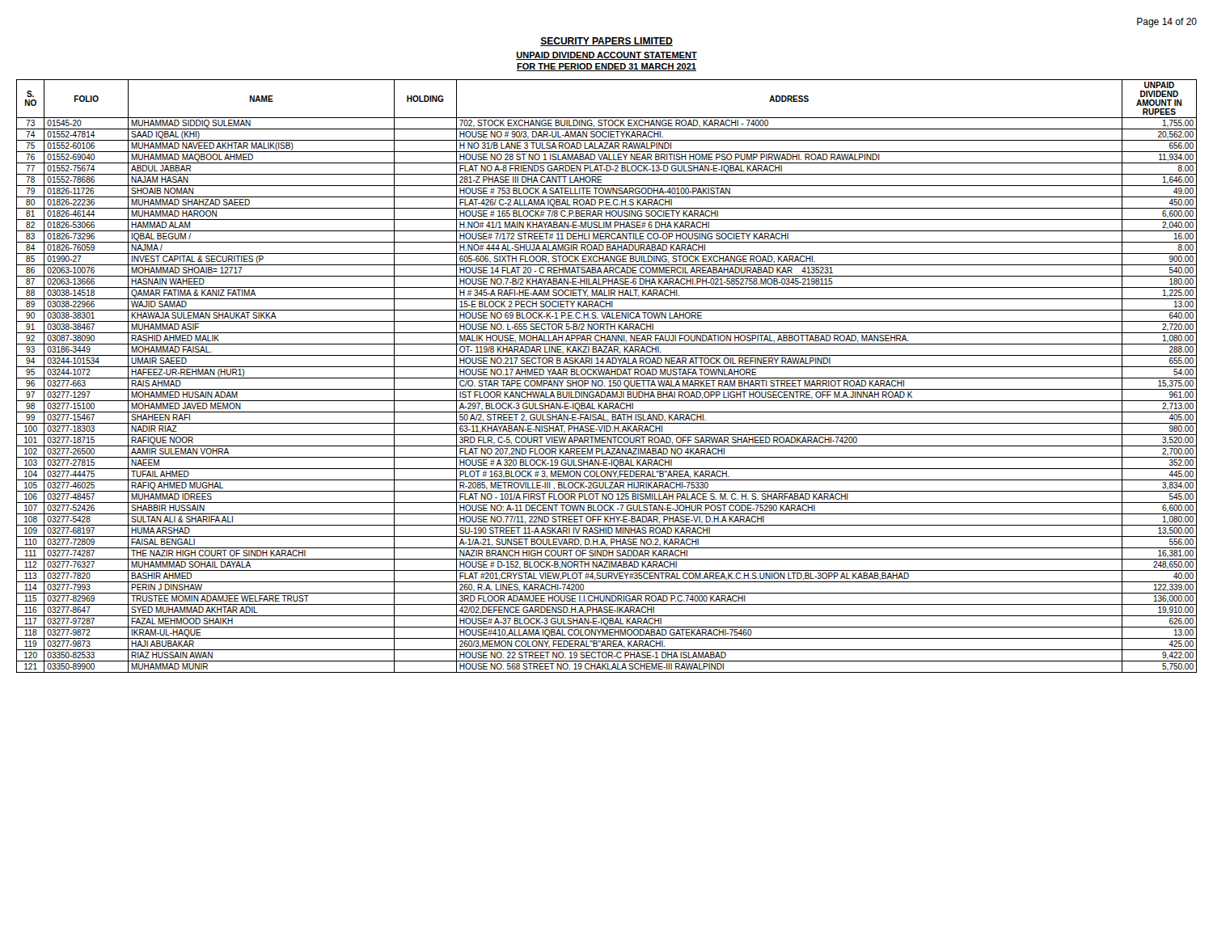Page 14 of 20
SECURITY PAPERS LIMITED
UNPAID DIVIDEND ACCOUNT STATEMENT
FOR THE PERIOD ENDED 31 MARCH 2021
| S. NO | FOLIO | NAME | HOLDING | ADDRESS | UNPAID DIVIDEND AMOUNT IN RUPEES |
| --- | --- | --- | --- | --- | --- |
| 73 | 01545-20 | MUHAMMAD SIDDIQ SULEMAN | | 702, STOCK EXCHANGE BUILDING, STOCK EXCHANGE ROAD, KARACHI - 74000 | 1,755.00 |
| 74 | 01552-47814 | SAAD IQBAL (KHI) | | HOUSE NO # 90/3, DAR-UL-AMAN SOCIETYKARACHI. | 20,562.00 |
| 75 | 01552-60106 | MUHAMMAD NAVEED AKHTAR MALIK(ISB) | | H NO 31/B LANE 3 TULSA ROAD LALAZAR RAWALPINDI | 656.00 |
| 76 | 01552-69040 | MUHAMMAD MAQBOOL AHMED | | HOUSE NO 28 ST NO 1 ISLAMABAD VALLEY NEAR BRITISH HOME PSO PUMP PIRWADHI. ROAD RAWALPINDI | 11,934.00 |
| 77 | 01552-75674 | ABDUL JABBAR | | FLAT NO A-8 FRIENDS GARDEN PLAT-D-2 BLOCK-13-D GULSHAN-E-IQBAL KARACHI | 8.00 |
| 78 | 01552-78686 | NAJAM HASAN | | 281-Z PHASE III DHA CANTT LAHORE | 1,646.00 |
| 79 | 01826-11726 | SHOAIB NOMAN | | HOUSE # 753 BLOCK A SATELLITE TOWNSARGODHA-40100-PAKISTAN | 49.00 |
| 80 | 01826-22236 | MUHAMMAD SHAHZAD SAEED | | FLAT-426/ C-2 ALLAMA IQBAL ROAD P.E.C.H.S KARACHI | 450.00 |
| 81 | 01826-46144 | MUHAMMAD HAROON | | HOUSE # 165 BLOCK# 7/8 C.P.BERAR HOUSING SOCIETY KARACHI | 6,600.00 |
| 82 | 01826-53066 | HAMMAD ALAM | | H.NO# 41/1 MAIN KHAYABAN-E-MUSLIM PHASE# 6 DHA KARACHI | 2,040.00 |
| 83 | 01826-73296 | IQBAL BEGUM / | | HOUSE# 7/172 STREET# 11 DEHLI MERCANTILE CO-OP HOUSING SOCIETY KARACHI | 16.00 |
| 84 | 01826-76059 | NAJMA / | | H.NO# 444 AL-SHUJA ALAMGIR ROAD BAHADURABAD KARACHI | 8.00 |
| 85 | 01990-27 | INVEST CAPITAL & SECURITIES (P | | 605-606, SIXTH FLOOR, STOCK EXCHANGE BUILDING, STOCK EXCHANGE ROAD, KARACHI. | 900.00 |
| 86 | 02063-10076 | MOHAMMAD SHOAIB= 12717 | | HOUSE 14 FLAT 20 - C REHMATSABA ARCADE COMMERCIL AREABAHADURABAD KAR 4135231 | 540.00 |
| 87 | 02063-13666 | HASNAIN WAHEED | | HOUSE NO.7-B/2 KHAYABAN-E-HILALPHASE-6 DHA KARACHI.PH-021-5852758.MOB-0345-2198115 | 180.00 |
| 88 | 03038-14518 | QAMAR FATIMA & KANIZ FATIMA | | H # 345-A RAFI-HE-AAM SOCIETY, MALIR HALT, KARACHI. | 1,225.00 |
| 89 | 03038-22966 | WAJID SAMAD | | 15-E BLOCK 2 PECH SOCIETY KARACHI | 13.00 |
| 90 | 03038-38301 | KHAWAJA SULEMAN SHAUKAT SIKKA | | HOUSE NO 69 BLOCK-K-1 P.E.C.H.S. VALENICA TOWN LAHORE | 640.00 |
| 91 | 03038-38467 | MUHAMMAD ASIF | | HOUSE NO. L-655 SECTOR 5-B/2 NORTH KARACHI | 2,720.00 |
| 92 | 03087-38090 | RASHID AHMED MALIK | | MALIK HOUSE, MOHALLAH APPAR CHANNI, NEAR FAUJI FOUNDATION HOSPITAL, ABBOTTABAD ROAD, MANSEHRA. | 1,080.00 |
| 93 | 03186-3449 | MOHAMMAD FAISAL. | | OT- 119/8 KHARADAR LINE, KAKZI BAZAR, KARACHI. | 288.00 |
| 94 | 03244-101534 | UMAIR SAEED | | HOUSE NO.217 SECTOR B ASKARI 14 ADYALA ROAD NEAR ATTOCK OIL REFINERY RAWALPINDI | 655.00 |
| 95 | 03244-1072 | HAFEEZ-UR-REHMAN (HUR1) | | HOUSE NO.17 AHMED YAAR BLOCKWAHDAT ROAD MUSTAFA TOWNLAHORE | 54.00 |
| 96 | 03277-663 | RAIS AHMAD | | C/O. STAR TAPE COMPANY SHOP NO. 150 QUETTA WALA MARKET RAM BHARTI STREET MARRIOT ROAD KARACHI | 15,375.00 |
| 97 | 03277-1297 | MOHAMMED HUSAIN ADAM | | IST FLOOR KANCHWALA BUILDINGADAMJI BUDHA BHAI ROAD,OPP LIGHT HOUSECENTRE, OFF M.A.JINNAH ROAD K | 961.00 |
| 98 | 03277-15100 | MOHAMMED JAVED MEMON | | A-297, BLOCK-3 GULSHAN-E-IQBAL KARACHI | 2,713.00 |
| 99 | 03277-15467 | SHAHEEN RAFI | | 50 A/2, STREET 2, GULSHAN-E-FAISAL, BATH ISLAND, KARACHI. | 405.00 |
| 100 | 03277-18303 | NADIR RIAZ | | 63-11,KHAYABAN-E-NISHAT, PHASE-VID.H.AKARACHI | 980.00 |
| 101 | 03277-18715 | RAFIQUE NOOR | | 3RD FLR, C-5, COURT VIEW APARTMENTCOURT ROAD, OFF SARWAR SHAHEED ROADKARACHI-74200 | 3,520.00 |
| 102 | 03277-26500 | AAMIR SULEMAN VOHRA | | FLAT NO 207,2ND FLOOR KAREEM PLAZANAZIMABAD NO 4KARACHI | 2,700.00 |
| 103 | 03277-27815 | NAEEM | | HOUSE # A 320 BLOCK-19 GULSHAN-E-IQBAL KARACHI | 352.00 |
| 104 | 03277-44475 | TUFAIL AHMED | | PLOT # 163,BLOCK # 3, MEMON COLONY,FEDERAL"B"AREA, KARACH. | 445.00 |
| 105 | 03277-46025 | RAFIQ AHMED MUGHAL | | R-2085, METROVILLE-III , BLOCK-2GULZAR HIJRIKARACHI-75330 | 3,834.00 |
| 106 | 03277-48457 | MUHAMMAD IDREES | | FLAT NO - 101/A FIRST FLOOR PLOT NO 125 BISMILLAH PALACE S. M. C. H. S. SHARFABAD KARACHI | 545.00 |
| 107 | 03277-52426 | SHABBIR HUSSAIN | | HOUSE NO: A-11 DECENT TOWN BLOCK -7 GULSTAN-E-JOHUR POST CODE-75290 KARACHI | 6,600.00 |
| 108 | 03277-5428 | SULTAN ALI & SHARIFA ALI | | HOUSE NO.77/11, 22ND STREET OFF KHY-E-BADAR, PHASE-VI, D.H.A KARACHI | 1,080.00 |
| 109 | 03277-68197 | HUMA ARSHAD | | SU-190 STREET 11-A ASKARI IV RASHID MINHAS ROAD KARACHI | 13,500.00 |
| 110 | 03277-72809 | FAISAL BENGALI | | A-1/A-21, SUNSET BOULEVARD, D.H.A, PHASE NO.2, KARACHI | 556.00 |
| 111 | 03277-74287 | THE NAZIR HIGH COURT OF SINDH KARACHI | | NAZIR BRANCH HIGH COURT OF SINDH SADDAR KARACHI | 16,381.00 |
| 112 | 03277-76327 | MUHAMMMAD SOHAIL DAYALA | | HOUSE # D-152, BLOCK-B,NORTH NAZIMABAD KARACHI | 248,650.00 |
| 113 | 03277-7820 | BASHIR AHMED | | FLAT #201,CRYSTAL VIEW,PLOT #4,SURVEY#35CENTRAL COM.AREA,K.C.H.S.UNION LTD,BL-3OPP AL KABAB,BAHAD | 40.00 |
| 114 | 03277-7993 | PERIN J DINSHAW | | 260, R.A. LINES, KARACHI-74200 | 122,339.00 |
| 115 | 03277-82969 | TRUSTEE MOMIN ADAMJEE WELFARE TRUST | | 3RD FLOOR ADAMJEE HOUSE I.I.CHUNDRIGAR ROAD P.C.74000 KARACHI | 136,000.00 |
| 116 | 03277-8647 | SYED MUHAMMAD AKHTAR ADIL | | 42/02,DEFENCE GARDENSD.H.A,PHASE-IKARACHI | 19,910.00 |
| 117 | 03277-97287 | FAZAL MEHMOOD SHAIKH | | HOUSE# A-37 BLOCK-3 GULSHAN-E-IQBAL KARACHI | 626.00 |
| 118 | 03277-9872 | IKRAM-UL-HAQUE | | HOUSE#410,ALLAMA IQBAL COLONYMEHMOODABAD GATEKARACHI-75460 | 13.00 |
| 119 | 03277-9873 | HAJI ABUBAKAR | | 260/3,MEMON COLONY, FEDERAL"B"AREA, KARACHI. | 425.00 |
| 120 | 03350-82533 | RIAZ HUSSAIN AWAN | | HOUSE NO. 22 STREET NO. 19 SECTOR-C PHASE-1 DHA ISLAMABAD | 9,422.00 |
| 121 | 03350-89900 | MUHAMMAD MUNIR | | HOUSE NO. 568 STREET NO. 19 CHAKLALA SCHEME-III RAWALPINDI | 5,750.00 |